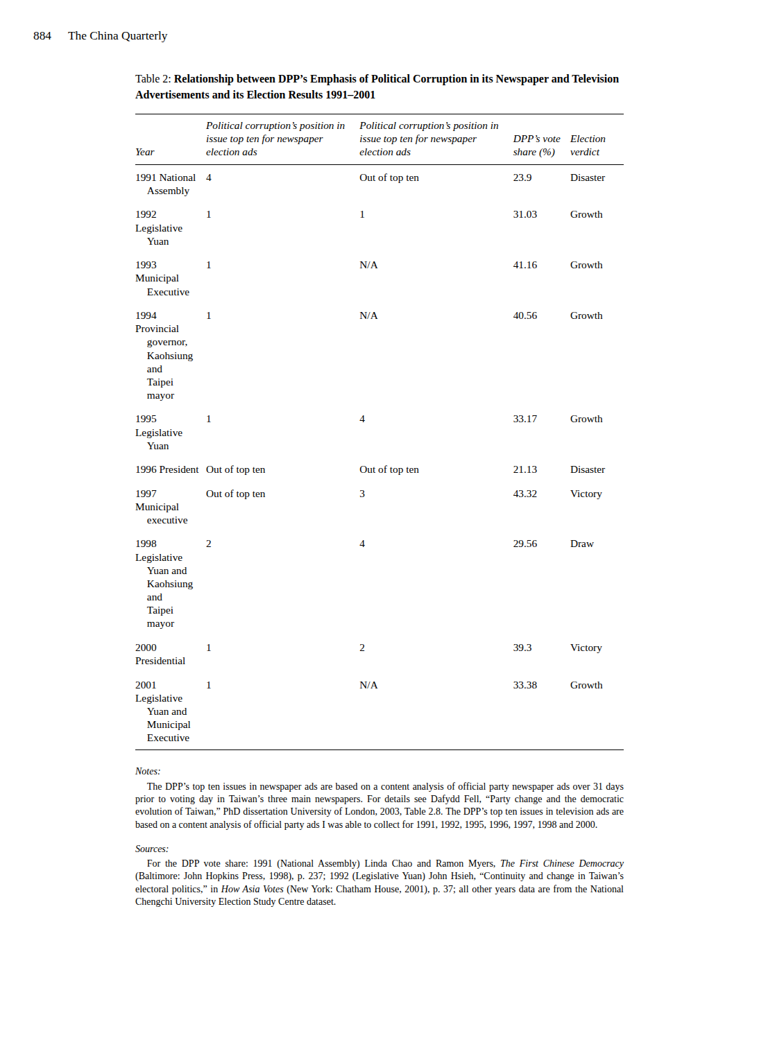884 The China Quarterly
Table 2: Relationship between DPP’s Emphasis of Political Corruption in its Newspaper and Television Advertisements and its Election Results 1991–2001
| Year | Political corruption’s position in issue top ten for newspaper election ads | Political corruption’s position in issue top ten for newspaper election ads | DPP’s vote share (%) | Election verdict |
| --- | --- | --- | --- | --- |
| 1991 National Assembly | 4 | Out of top ten | 23.9 | Disaster |
| 1992 Legislative Yuan | 1 | 1 | 31.03 | Growth |
| 1993 Municipal Executive | 1 | N/A | 41.16 | Growth |
| 1994 Provincial governor, Kaohsiung and Taipei mayor | 1 | N/A | 40.56 | Growth |
| 1995 Legislative Yuan | 1 | 4 | 33.17 | Growth |
| 1996 President | Out of top ten | Out of top ten | 21.13 | Disaster |
| 1997 Municipal executive | Out of top ten | 3 | 43.32 | Victory |
| 1998 Legislative Yuan and Kaohsiung and Taipei mayor | 2 | 4 | 29.56 | Draw |
| 2000 Presidential | 1 | 2 | 39.3 | Victory |
| 2001 Legislative Yuan and Municipal Executive | 1 | N/A | 33.38 | Growth |
Notes:
The DPP’s top ten issues in newspaper ads are based on a content analysis of official party newspaper ads over 31 days prior to voting day in Taiwan’s three main newspapers. For details see Dafydd Fell, “Party change and the democratic evolution of Taiwan,” PhD dissertation University of London, 2003, Table 2.8. The DPP’s top ten issues in television ads are based on a content analysis of official party ads I was able to collect for 1991, 1992, 1995, 1996, 1997, 1998 and 2000.
Sources:
For the DPP vote share: 1991 (National Assembly) Linda Chao and Ramon Myers, The First Chinese Democracy (Baltimore: John Hopkins Press, 1998), p. 237; 1992 (Legislative Yuan) John Hsieh, “Continuity and change in Taiwan’s electoral politics,” in How Asia Votes (New York: Chatham House, 2001), p. 37; all other years data are from the National Chengchi University Election Study Centre dataset.